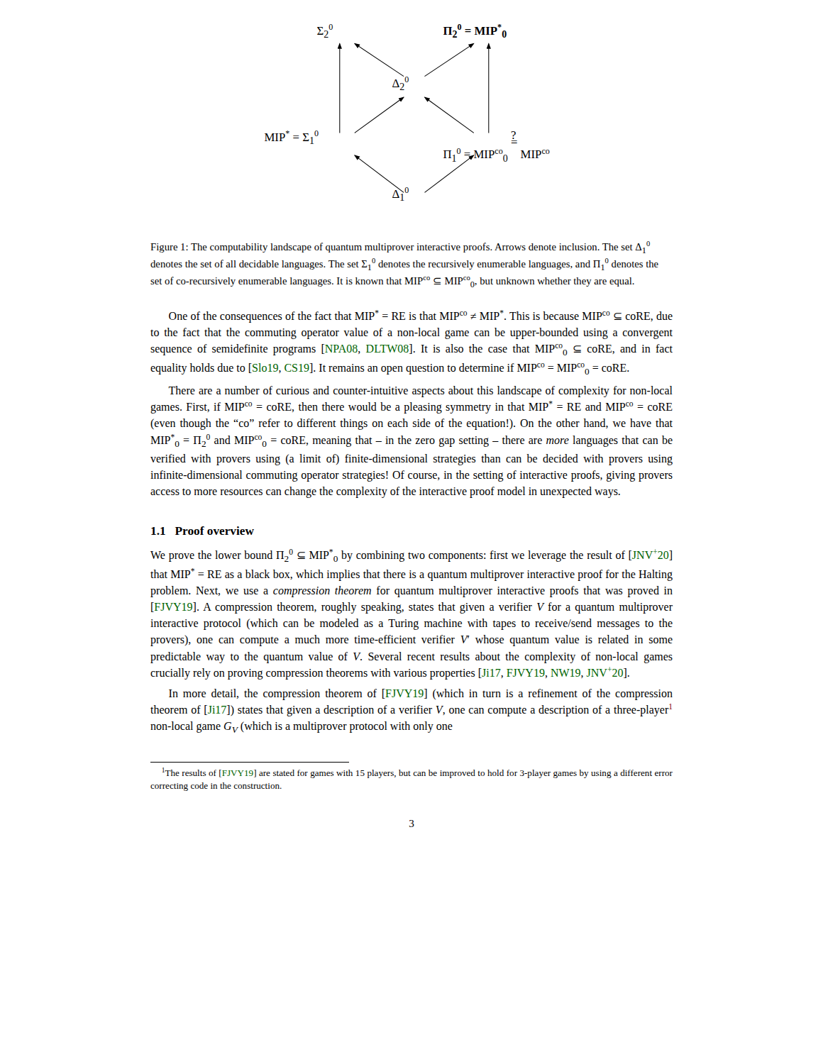Σ20
Π20 = MIP*0
Δ20
MIP* = Σ10
Π10 = MIPco0 ?
= MIPco
Δ10
Figure 1: The computability landscape of quantum multiprover interactive proofs. Arrows denote inclusion. The set Δ10 denotes the set of all decidable languages. The set Σ10 denotes the recursively enumerable languages, and Π10 denotes the set of co-recursively enumerable languages. It is known that MIPco ⊆ MIPco0, but unknown whether they are equal.
One of the consequences of the fact that MIP* = RE is that MIPco ≠ MIP*. This is because MIPco ⊆ coRE, due to the fact that the commuting operator value of a non-local game can be upper-bounded using a convergent sequence of semidefinite programs [NPA08, DLTW08]. It is also the case that MIPco0 ⊆ coRE, and in fact equality holds due to [Slo19, CS19]. It remains an open question to determine if MIPco = MIPco0 = coRE.
There are a number of curious and counter-intuitive aspects about this landscape of complexity for non-local games. First, if MIPco = coRE, then there would be a pleasing symmetry in that MIP* = RE and MIPco = coRE (even though the “co” refer to different things on each side of the equation!). On the other hand, we have that MIP*0 = Π20 and MIPco0 = coRE, meaning that – in the zero gap setting – there are more languages that can be verified with provers using (a limit of) finite-dimensional strategies than can be decided with provers using infinite-dimensional commuting operator strategies! Of course, in the setting of interactive proofs, giving provers access to more resources can change the complexity of the interactive proof model in unexpected ways.
1.1 Proof overview
We prove the lower bound Π20 ⊆ MIP*0 by combining two components: first we leverage the result of [JNV+20] that MIP* = RE as a black box, which implies that there is a quantum multiprover interactive proof for the Halting problem. Next, we use a compression theorem for quantum multiprover interactive proofs that was proved in [FJVY19]. A compression theorem, roughly speaking, states that given a verifier V for a quantum multiprover interactive protocol (which can be modeled as a Turing machine with tapes to receive/send messages to the provers), one can compute a much more time-efficient verifier V′ whose quantum value is related in some predictable way to the quantum value of V. Several recent results about the complexity of non-local games crucially rely on proving compression theorems with various properties [Ji17, FJVY19, NW19, JNV+20].
In more detail, the compression theorem of [FJVY19] (which in turn is a refinement of the compression theorem of [Ji17]) states that given a description of a verifier V, one can compute a description of a three-player1 non-local game GV (which is a multiprover protocol with only one
1The results of [FJVY19] are stated for games with 15 players, but can be improved to hold for 3-player games by using a different error correcting code in the construction.
3